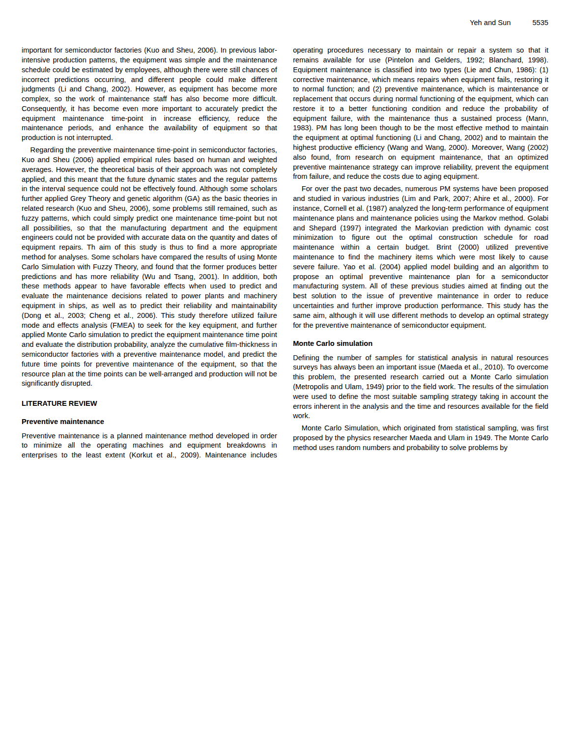Yeh and Sun 5535
important for semiconductor factories (Kuo and Sheu, 2006). In previous labor-intensive production patterns, the equipment was simple and the maintenance schedule could be estimated by employees, although there were still chances of incorrect predictions occurring, and different people could make different judgments (Li and Chang, 2002). However, as equipment has become more complex, so the work of maintenance staff has also become more difficult. Consequently, it has become even more important to accurately predict the equipment maintenance time-point in increase efficiency, reduce the maintenance periods, and enhance the availability of equipment so that production is not interrupted.
Regarding the preventive maintenance time-point in semiconductor factories, Kuo and Sheu (2006) applied empirical rules based on human and weighted averages. However, the theoretical basis of their approach was not completely applied, and this meant that the future dynamic states and the regular patterns in the interval sequence could not be effectively found. Although some scholars further applied Grey Theory and genetic algorithm (GA) as the basic theories in related research (Kuo and Sheu, 2006), some problems still remained, such as fuzzy patterns, which could simply predict one maintenance time-point but not all possibilities, so that the manufacturing department and the equipment engineers could not be provided with accurate data on the quantity and dates of equipment repairs. Th aim of this study is thus to find a more appropriate method for analyses. Some scholars have compared the results of using Monte Carlo Simulation with Fuzzy Theory, and found that the former produces better predictions and has more reliability (Wu and Tsang, 2001). In addition, both these methods appear to have favorable effects when used to predict and evaluate the maintenance decisions related to power plants and machinery equipment in ships, as well as to predict their reliability and maintainability (Dong et al., 2003; Cheng et al., 2006). This study therefore utilized failure mode and effects analysis (FMEA) to seek for the key equipment, and further applied Monte Carlo simulation to predict the equipment maintenance time point and evaluate the distribution probability, analyze the cumulative film-thickness in semiconductor factories with a preventive maintenance model, and predict the future time points for preventive maintenance of the equipment, so that the resource plan at the time points can be well-arranged and production will not be significantly disrupted.
Literature review
Preventive maintenance
Preventive maintenance is a planned maintenance method developed in order to minimize all the operating machines and equipment breakdowns in enterprises to the least extent (Korkut et al., 2009). Maintenance includes operating procedures necessary to maintain or repair a system so that it remains available for use (Pintelon and Gelders, 1992; Blanchard, 1998). Equipment maintenance is classified into two types (Lie and Chun, 1986): (1) corrective maintenance, which means repairs when equipment fails, restoring it to normal function; and (2) preventive maintenance, which is maintenance or replacement that occurs during normal functioning of the equipment, which can restore it to a better functioning condition and reduce the probability of equipment failure, with the maintenance thus a sustained process (Mann, 1983). PM has long been though to be the most effective method to maintain the equipment at optimal functioning (Li and Chang, 2002) and to maintain the highest productive efficiency (Wang and Wang, 2000). Moreover, Wang (2002) also found, from research on equipment maintenance, that an optimized preventive maintenance strategy can improve reliability, prevent the equipment from failure, and reduce the costs due to aging equipment.
For over the past two decades, numerous PM systems have been proposed and studied in various industries (Lim and Park, 2007; Ahire et al., 2000). For instance, Cornell et al. (1987) analyzed the long-term performance of equipment maintenance plans and maintenance policies using the Markov method. Golabi and Shepard (1997) integrated the Markovian prediction with dynamic cost minimization to figure out the optimal construction schedule for road maintenance within a certain budget. Brint (2000) utilized preventive maintenance to find the machinery items which were most likely to cause severe failure. Yao et al. (2004) applied model building and an algorithm to propose an optimal preventive maintenance plan for a semiconductor manufacturing system. All of these previous studies aimed at finding out the best solution to the issue of preventive maintenance in order to reduce uncertainties and further improve production performance. This study has the same aim, although it will use different methods to develop an optimal strategy for the preventive maintenance of semiconductor equipment.
Monte Carlo simulation
Defining the number of samples for statistical analysis in natural resources surveys has always been an important issue (Maeda et al., 2010). To overcome this problem, the presented research carried out a Monte Carlo simulation (Metropolis and Ulam, 1949) prior to the field work. The results of the simulation were used to define the most suitable sampling strategy taking in account the errors inherent in the analysis and the time and resources available for the field work.
Monte Carlo Simulation, which originated from statistical sampling, was first proposed by the physics researcher Maeda and Ulam in 1949. The Monte Carlo method uses random numbers and probability to solve problems by